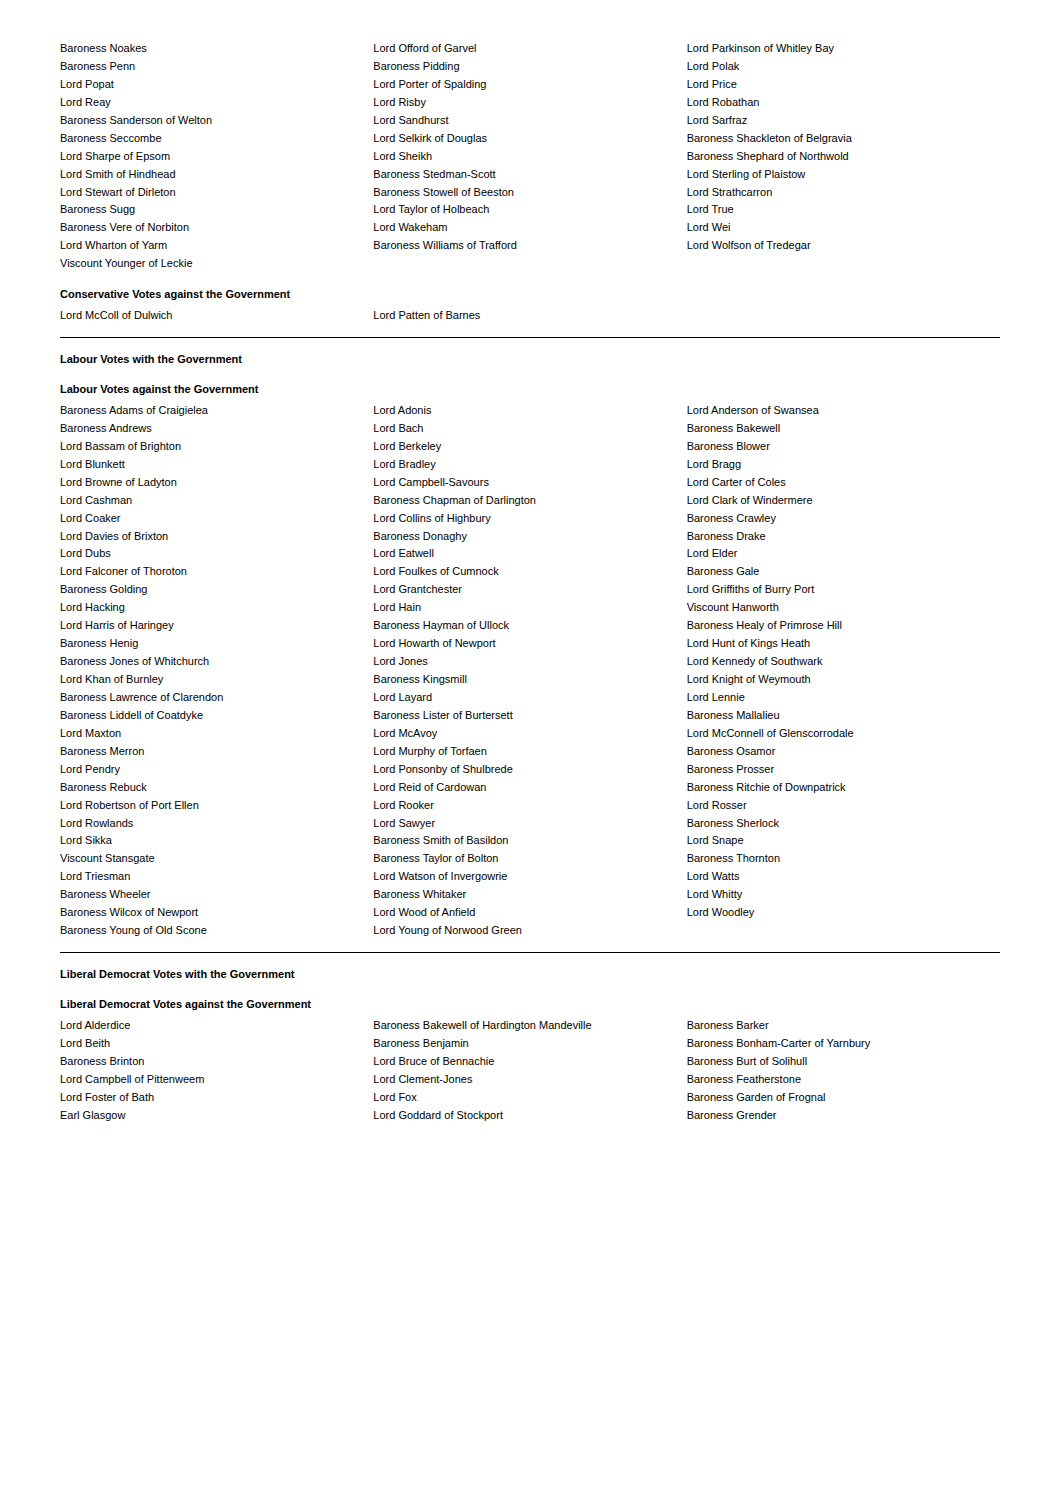| Baroness Noakes | Lord Offord of Garvel | Lord Parkinson of Whitley Bay |
| Baroness Penn | Baroness Pidding | Lord Polak |
| Lord Popat | Lord Porter of Spalding | Lord Price |
| Lord Reay | Lord Risby | Lord Robathan |
| Baroness Sanderson of Welton | Lord Sandhurst | Lord Sarfraz |
| Baroness Seccombe | Lord Selkirk of Douglas | Baroness Shackleton of Belgravia |
| Lord Sharpe of Epsom | Lord Sheikh | Baroness Shephard of Northwold |
| Lord Smith of Hindhead | Baroness Stedman-Scott | Lord Sterling of Plaistow |
| Lord Stewart of Dirleton | Baroness Stowell of Beeston | Lord Strathcarron |
| Baroness Sugg | Lord Taylor of Holbeach | Lord True |
| Baroness Vere of Norbiton | Lord Wakeham | Lord Wei |
| Lord Wharton of Yarm | Baroness Williams of Trafford | Lord Wolfson of Tredegar |
| Viscount Younger of Leckie | | |
Conservative Votes against the Government
| Lord McColl of Dulwich | Lord Patten of Barnes | |
Labour Votes with the Government
Labour Votes against the Government
| Baroness Adams of Craigielea | Lord Adonis | Lord Anderson of Swansea |
| Baroness Andrews | Lord Bach | Baroness Bakewell |
| Lord Bassam of Brighton | Lord Berkeley | Baroness Blower |
| Lord Blunkett | Lord Bradley | Lord Bragg |
| Lord Browne of Ladyton | Lord Campbell-Savours | Lord Carter of Coles |
| Lord Cashman | Baroness Chapman of Darlington | Lord Clark of Windermere |
| Lord Coaker | Lord Collins of Highbury | Baroness Crawley |
| Lord Davies of Brixton | Baroness Donaghy | Baroness Drake |
| Lord Dubs | Lord Eatwell | Lord Elder |
| Lord Falconer of Thoroton | Lord Foulkes of Cumnock | Baroness Gale |
| Baroness Golding | Lord Grantchester | Lord Griffiths of Burry Port |
| Lord Hacking | Lord Hain | Viscount Hanworth |
| Lord Harris of Haringey | Baroness Hayman of Ullock | Baroness Healy of Primrose Hill |
| Baroness Henig | Lord Howarth of Newport | Lord Hunt of Kings Heath |
| Baroness Jones of Whitchurch | Lord Jones | Lord Kennedy of Southwark |
| Lord Khan of Burnley | Baroness Kingsmill | Lord Knight of Weymouth |
| Baroness Lawrence of Clarendon | Lord Layard | Lord Lennie |
| Baroness Liddell of Coatdyke | Baroness Lister of Burtersett | Baroness Mallalieu |
| Lord Maxton | Lord McAvoy | Lord McConnell of Glenscorrodale |
| Baroness Merron | Lord Murphy of Torfaen | Baroness Osamor |
| Lord Pendry | Lord Ponsonby of Shulbrede | Baroness Prosser |
| Baroness Rebuck | Lord Reid of Cardowan | Baroness Ritchie of Downpatrick |
| Lord Robertson of Port Ellen | Lord Rooker | Lord Rosser |
| Lord Rowlands | Lord Sawyer | Baroness Sherlock |
| Lord Sikka | Baroness Smith of Basildon | Lord Snape |
| Viscount Stansgate | Baroness Taylor of Bolton | Baroness Thornton |
| Lord Triesman | Lord Watson of Invergowrie | Lord Watts |
| Baroness Wheeler | Baroness Whitaker | Lord Whitty |
| Baroness Wilcox of Newport | Lord Wood of Anfield | Lord Woodley |
| Baroness Young of Old Scone | Lord Young of Norwood Green | |
Liberal Democrat Votes with the Government
Liberal Democrat Votes against the Government
| Lord Alderdice | Baroness Bakewell of Hardington Mandeville | Baroness Barker |
| Lord Beith | Baroness Benjamin | Baroness Bonham-Carter of Yarnbury |
| Baroness Brinton | Lord Bruce of Bennachie | Baroness Burt of Solihull |
| Lord Campbell of Pittenweem | Lord Clement-Jones | Baroness Featherstone |
| Lord Foster of Bath | Lord Fox | Baroness Garden of Frognal |
| Earl Glasgow | Lord Goddard of Stockport | Baroness Grender |